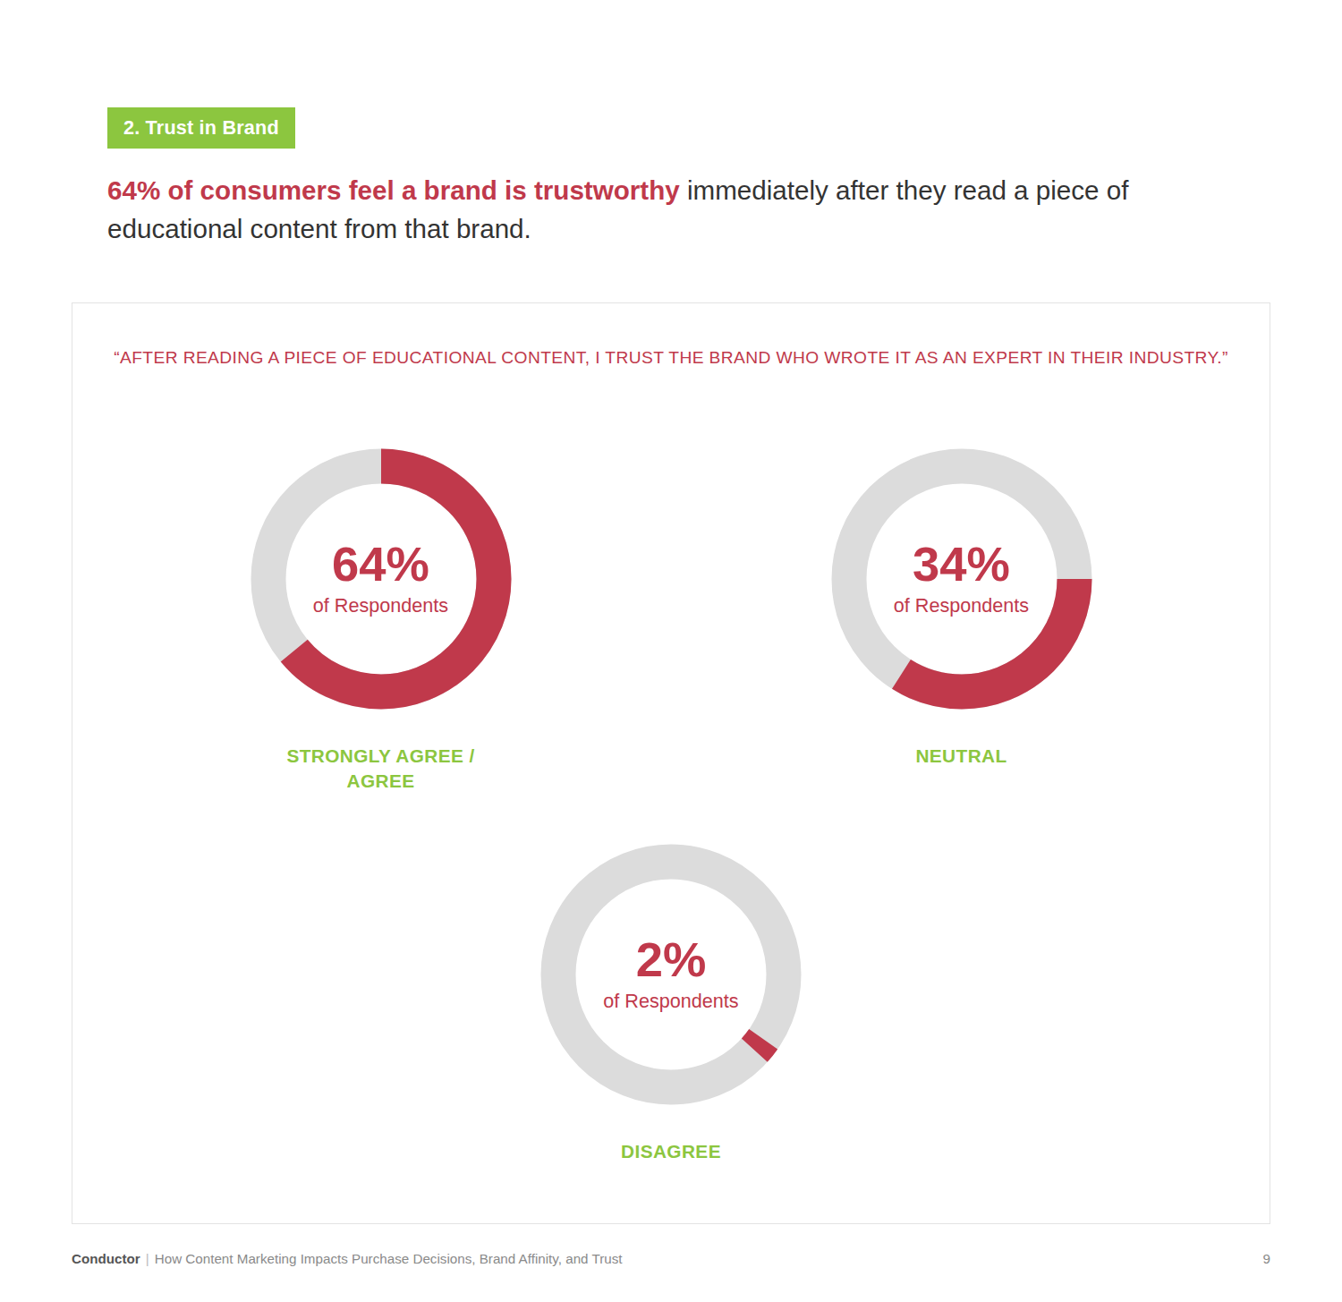2. Trust in Brand
64% of consumers feel a brand is trustworthy immediately after they read a piece of educational content from that brand.
“AFTER READING A PIECE OF EDUCATIONAL CONTENT, I TRUST THE BRAND WHO WROTE IT AS AN EXPERT IN THEIR INDUSTRY.”
64% of Respondents
STRONGLY AGREE /
AGREE
34% of Respondents
NEUTRAL
2% of Respondents
DISAGREE
Conductor|How Content Marketing Impacts Purchase Decisions, Brand Affinity, and Trust
9